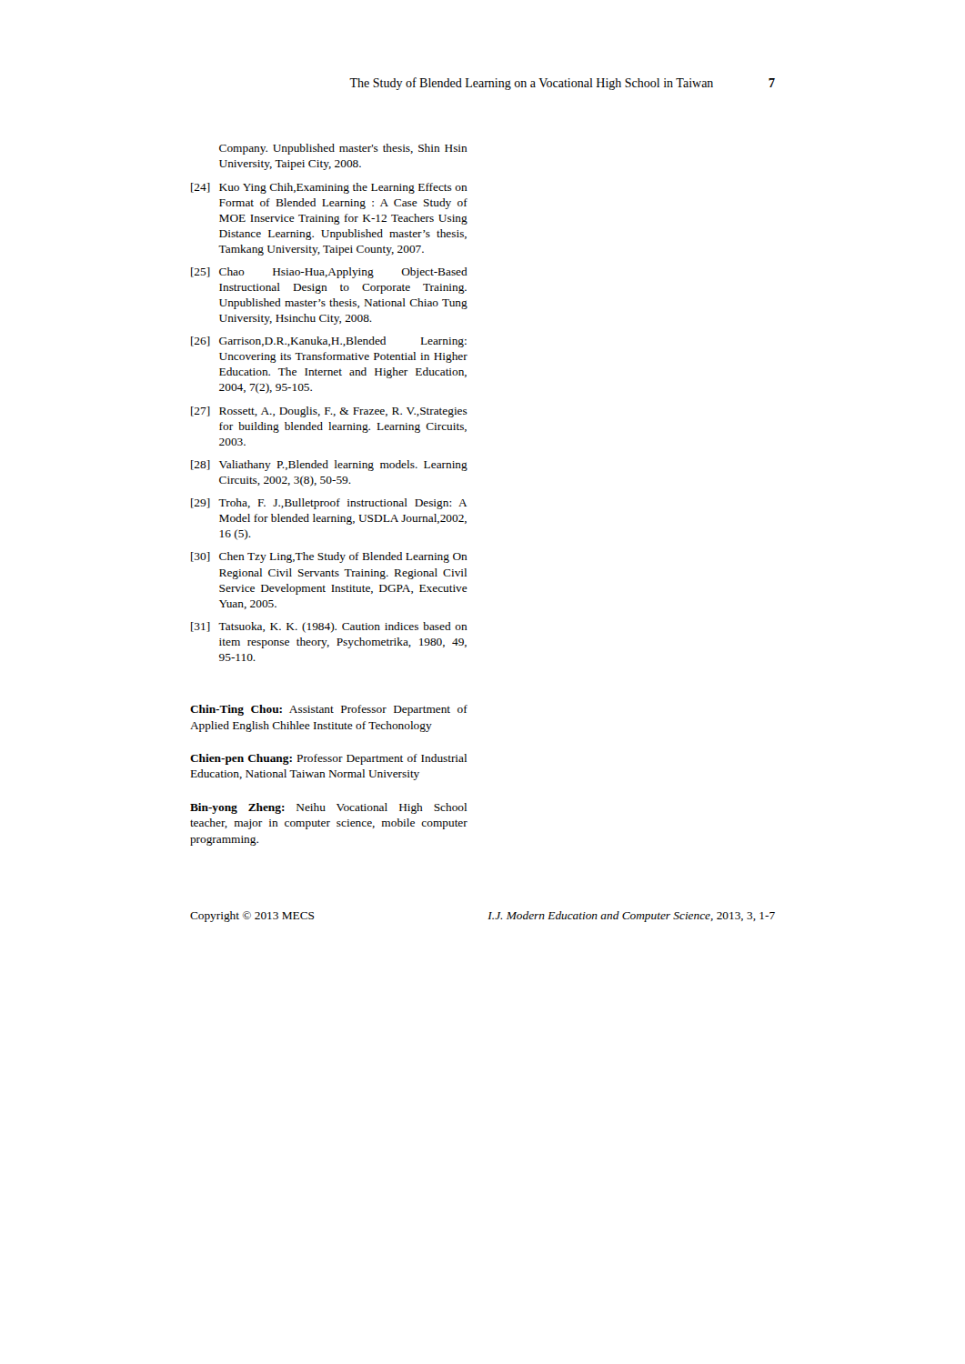The Study of Blended Learning on a Vocational High School in Taiwan
7
Company. Unpublished master's thesis, Shin Hsin University, Taipei City, 2008.
[24] Kuo Ying Chih,Examining the Learning Effects on Format of Blended Learning : A Case Study of MOE Inservice Training for K-12 Teachers Using Distance Learning. Unpublished master’s thesis, Tamkang University, Taipei County, 2007.
[25] Chao Hsiao-Hua,Applying Object-Based Instructional Design to Corporate Training. Unpublished master’s thesis, National Chiao Tung University, Hsinchu City, 2008.
[26] Garrison,D.R.,Kanuka,H.,Blended Learning: Uncovering its Transformative Potential in Higher Education. The Internet and Higher Education, 2004, 7(2), 95-105.
[27] Rossett, A., Douglis, F., & Frazee, R. V.,Strategies for building blended learning. Learning Circuits, 2003.
[28] Valiathany P.,Blended learning models. Learning Circuits, 2002, 3(8), 50-59.
[29] Troha, F. J.,Bulletproof instructional Design: A Model for blended learning, USDLA Journal,2002, 16 (5).
[30] Chen Tzy Ling,The Study of Blended Learning On Regional Civil Servants Training. Regional Civil Service Development Institute, DGPA, Executive Yuan, 2005.
[31] Tatsuoka, K. K. (1984). Caution indices based on item response theory, Psychometrika, 1980, 49, 95-110.
Chin-Ting Chou: Assistant Professor Department of Applied English Chihlee Institute of Techonology
Chien-pen Chuang: Professor Department of Industrial Education, National Taiwan Normal University
Bin-yong Zheng: Neihu Vocational High School teacher, major in computer science, mobile computer programming.
Copyright © 2013 MECS
I.J. Modern Education and Computer Science, 2013, 3, 1-7